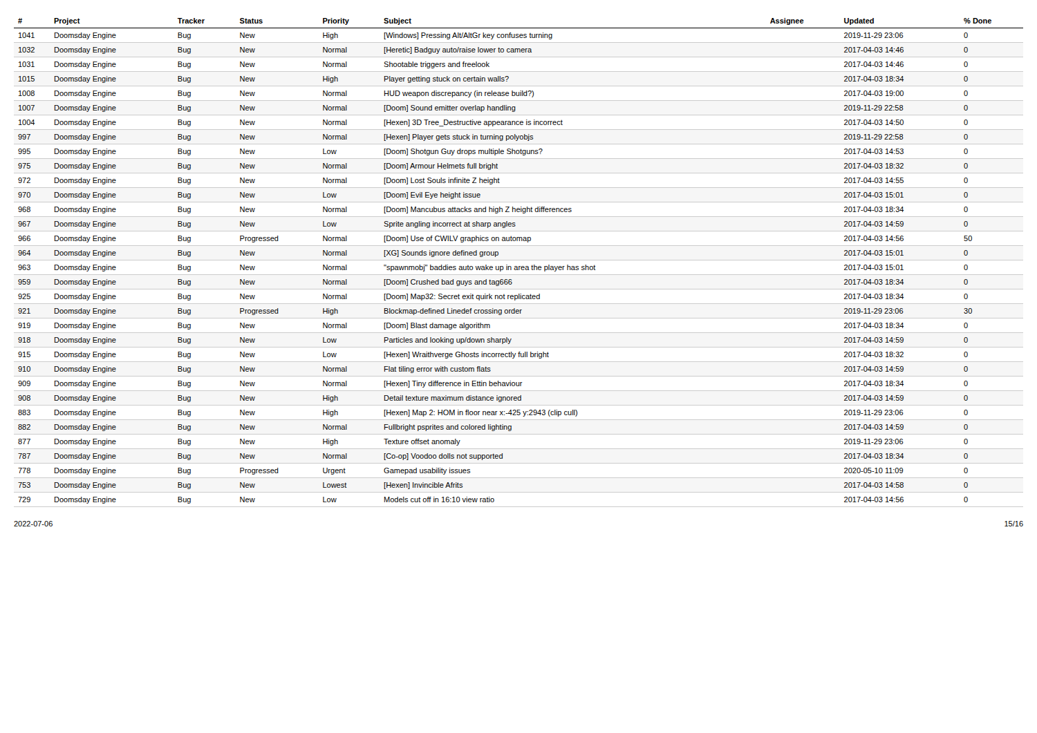| # | Project | Tracker | Status | Priority | Subject | Assignee | Updated | % Done |
| --- | --- | --- | --- | --- | --- | --- | --- | --- |
| 1041 | Doomsday Engine | Bug | New | High | [Windows] Pressing Alt/AltGr key confuses turning | | 2019-11-29 23:06 | 0 |
| 1032 | Doomsday Engine | Bug | New | Normal | [Heretic] Badguy auto/raise lower to camera | | 2017-04-03 14:46 | 0 |
| 1031 | Doomsday Engine | Bug | New | Normal | Shootable triggers and freelook | | 2017-04-03 14:46 | 0 |
| 1015 | Doomsday Engine | Bug | New | High | Player getting stuck on certain walls? | | 2017-04-03 18:34 | 0 |
| 1008 | Doomsday Engine | Bug | New | Normal | HUD weapon discrepancy (in release build?) | | 2017-04-03 19:00 | 0 |
| 1007 | Doomsday Engine | Bug | New | Normal | [Doom] Sound emitter overlap handling | | 2019-11-29 22:58 | 0 |
| 1004 | Doomsday Engine | Bug | New | Normal | [Hexen] 3D Tree_Destructive appearance is incorrect | | 2017-04-03 14:50 | 0 |
| 997 | Doomsday Engine | Bug | New | Normal | [Hexen] Player gets stuck in turning polyobjs | | 2019-11-29 22:58 | 0 |
| 995 | Doomsday Engine | Bug | New | Low | [Doom] Shotgun Guy drops multiple Shotguns? | | 2017-04-03 14:53 | 0 |
| 975 | Doomsday Engine | Bug | New | Normal | [Doom] Armour Helmets full bright | | 2017-04-03 18:32 | 0 |
| 972 | Doomsday Engine | Bug | New | Normal | [Doom] Lost Souls infinite Z height | | 2017-04-03 14:55 | 0 |
| 970 | Doomsday Engine | Bug | New | Low | [Doom] Evil Eye height issue | | 2017-04-03 15:01 | 0 |
| 968 | Doomsday Engine | Bug | New | Normal | [Doom] Mancubus attacks and high Z height differences | | 2017-04-03 18:34 | 0 |
| 967 | Doomsday Engine | Bug | New | Low | Sprite angling incorrect at sharp angles | | 2017-04-03 14:59 | 0 |
| 966 | Doomsday Engine | Bug | Progressed | Normal | [Doom] Use of CWILV graphics on automap | | 2017-04-03 14:56 | 50 |
| 964 | Doomsday Engine | Bug | New | Normal | [XG] Sounds ignore defined group | | 2017-04-03 15:01 | 0 |
| 963 | Doomsday Engine | Bug | New | Normal | "spawnmobj" baddies auto wake up in area the player has shot | | 2017-04-03 15:01 | 0 |
| 959 | Doomsday Engine | Bug | New | Normal | [Doom] Crushed bad guys and tag666 | | 2017-04-03 18:34 | 0 |
| 925 | Doomsday Engine | Bug | New | Normal | [Doom] Map32: Secret exit quirk not replicated | | 2017-04-03 18:34 | 0 |
| 921 | Doomsday Engine | Bug | Progressed | High | Blockmap-defined Linedef crossing order | | 2019-11-29 23:06 | 30 |
| 919 | Doomsday Engine | Bug | New | Normal | [Doom] Blast damage algorithm | | 2017-04-03 18:34 | 0 |
| 918 | Doomsday Engine | Bug | New | Low | Particles and looking up/down sharply | | 2017-04-03 14:59 | 0 |
| 915 | Doomsday Engine | Bug | New | Low | [Hexen] Wraithverge Ghosts incorrectly full bright | | 2017-04-03 18:32 | 0 |
| 910 | Doomsday Engine | Bug | New | Normal | Flat tiling error with custom flats | | 2017-04-03 14:59 | 0 |
| 909 | Doomsday Engine | Bug | New | Normal | [Hexen] Tiny difference in Ettin behaviour | | 2017-04-03 18:34 | 0 |
| 908 | Doomsday Engine | Bug | New | High | Detail texture maximum distance ignored | | 2017-04-03 14:59 | 0 |
| 883 | Doomsday Engine | Bug | New | High | [Hexen] Map 2: HOM in floor near x:-425 y:2943 (clip cull) | | 2019-11-29 23:06 | 0 |
| 882 | Doomsday Engine | Bug | New | Normal | Fullbright psprites and colored lighting | | 2017-04-03 14:59 | 0 |
| 877 | Doomsday Engine | Bug | New | High | Texture offset anomaly | | 2019-11-29 23:06 | 0 |
| 787 | Doomsday Engine | Bug | New | Normal | [Co-op] Voodoo dolls not supported | | 2017-04-03 18:34 | 0 |
| 778 | Doomsday Engine | Bug | Progressed | Urgent | Gamepad usability issues | | 2020-05-10 11:09 | 0 |
| 753 | Doomsday Engine | Bug | New | Lowest | [Hexen] Invincible Afrits | | 2017-04-03 14:58 | 0 |
| 729 | Doomsday Engine | Bug | New | Low | Models cut off in 16:10 view ratio | | 2017-04-03 14:56 | 0 |
2022-07-06 15/16